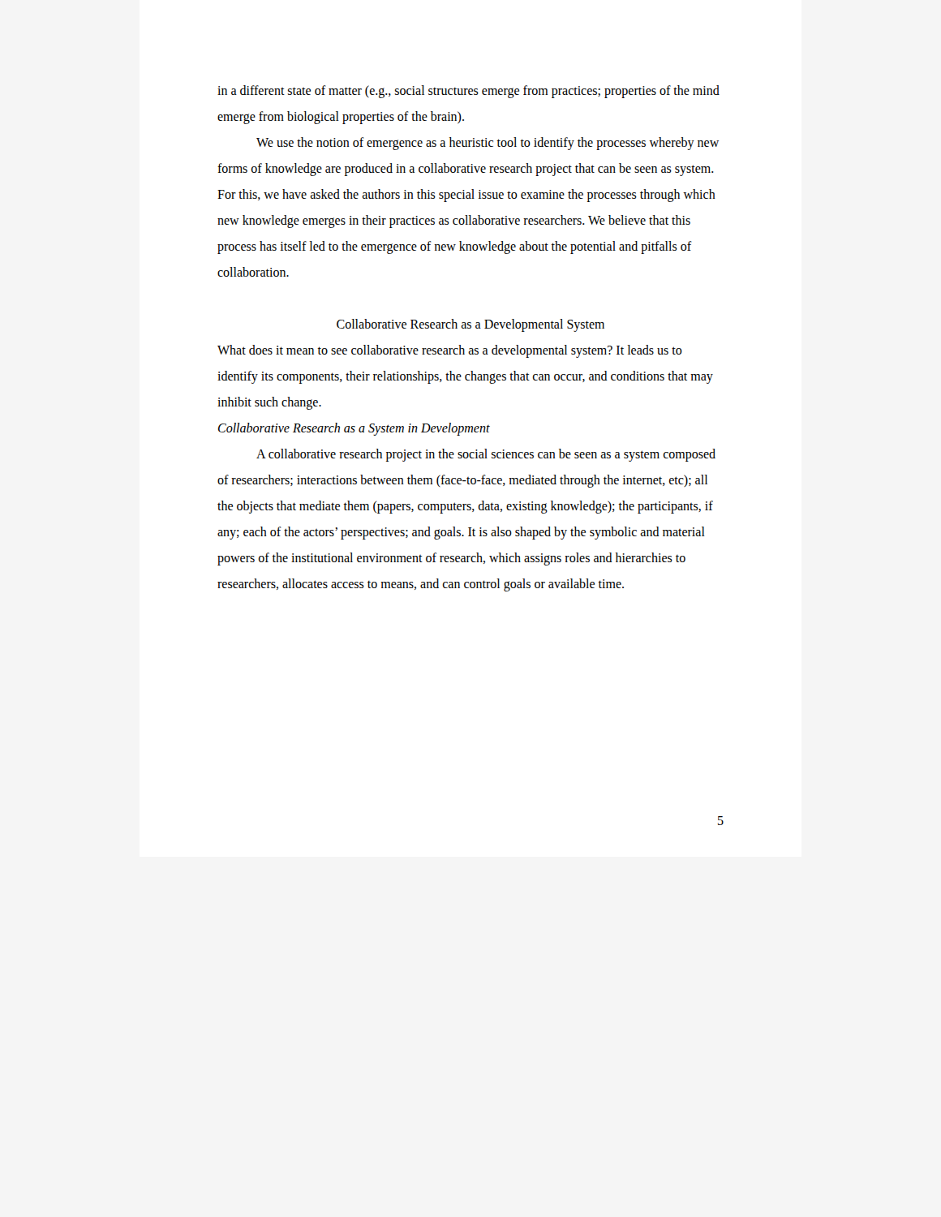in a different state of matter (e.g., social structures emerge from practices; properties of the mind emerge from biological properties of the brain).
We use the notion of emergence as a heuristic tool to identify the processes whereby new forms of knowledge are produced in a collaborative research project that can be seen as system. For this, we have asked the authors in this special issue to examine the processes through which new knowledge emerges in their practices as collaborative researchers. We believe that this process has itself led to the emergence of new knowledge about the potential and pitfalls of collaboration.
Collaborative Research as a Developmental System
What does it mean to see collaborative research as a developmental system? It leads us to identify its components, their relationships, the changes that can occur, and conditions that may inhibit such change.
Collaborative Research as a System in Development
A collaborative research project in the social sciences can be seen as a system composed of researchers; interactions between them (face-to-face, mediated through the internet, etc); all the objects that mediate them (papers, computers, data, existing knowledge); the participants, if any; each of the actors’ perspectives; and goals. It is also shaped by the symbolic and material powers of the institutional environment of research, which assigns roles and hierarchies to researchers, allocates access to means, and can control goals or available time.
5